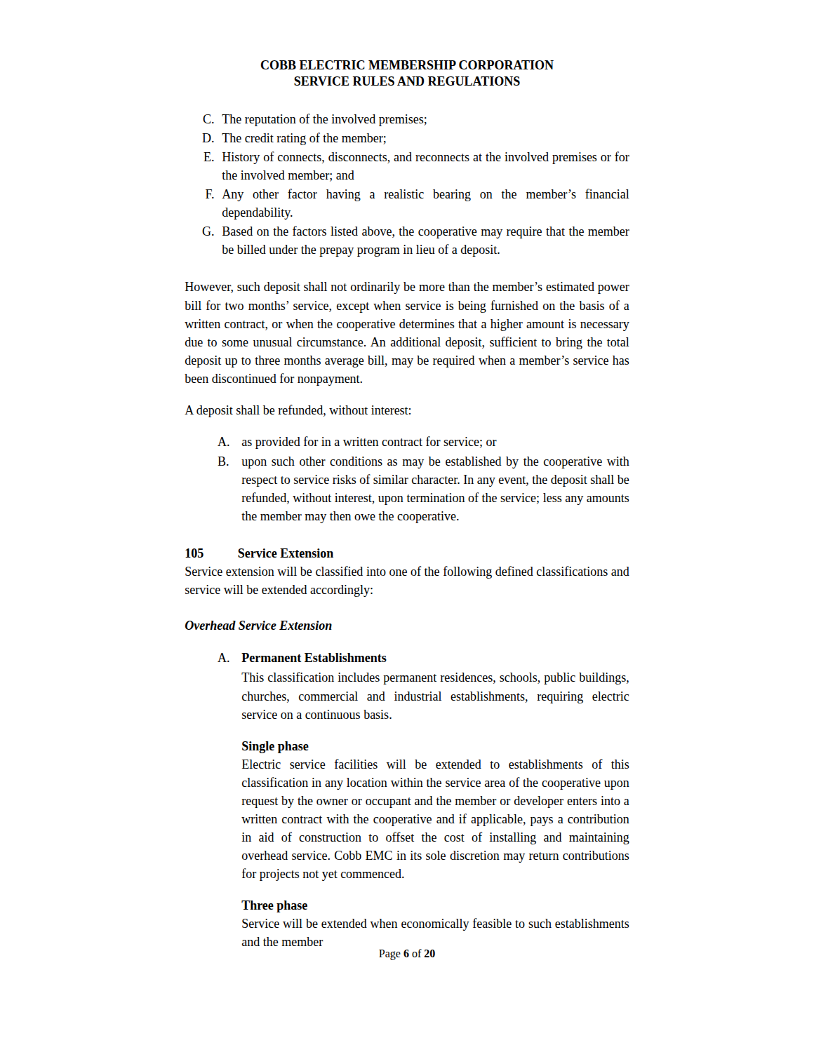COBB ELECTRIC MEMBERSHIP CORPORATION SERVICE RULES AND REGULATIONS
The reputation of the involved premises;
The credit rating of the member;
History of connects, disconnects, and reconnects at the involved premises or for the involved member; and
Any other factor having a realistic bearing on the member’s financial dependability.
Based on the factors listed above, the cooperative may require that the member be billed under the prepay program in lieu of a deposit.
However, such deposit shall not ordinarily be more than the member’s estimated power bill for two months’ service, except when service is being furnished on the basis of a written contract, or when the cooperative determines that a higher amount is necessary due to some unusual circumstance. An additional deposit, sufficient to bring the total deposit up to three months average bill, may be required when a member’s service has been discontinued for nonpayment.
A deposit shall be refunded, without interest:
A. as provided for in a written contract for service; or
B. upon such other conditions as may be established by the cooperative with respect to service risks of similar character. In any event, the deposit shall be refunded, without interest, upon termination of the service; less any amounts the member may then owe the cooperative.
105 Service Extension
Service extension will be classified into one of the following defined classifications and service will be extended accordingly:
Overhead Service Extension
A. Permanent Establishments
This classification includes permanent residences, schools, public buildings, churches, commercial and industrial establishments, requiring electric service on a continuous basis.
Single phase
Electric service facilities will be extended to establishments of this classification in any location within the service area of the cooperative upon request by the owner or occupant and the member or developer enters into a written contract with the cooperative and if applicable, pays a contribution in aid of construction to offset the cost of installing and maintaining overhead service. Cobb EMC in its sole discretion may return contributions for projects not yet commenced.
Three phase
Service will be extended when economically feasible to such establishments and the member
Page 6 of 20